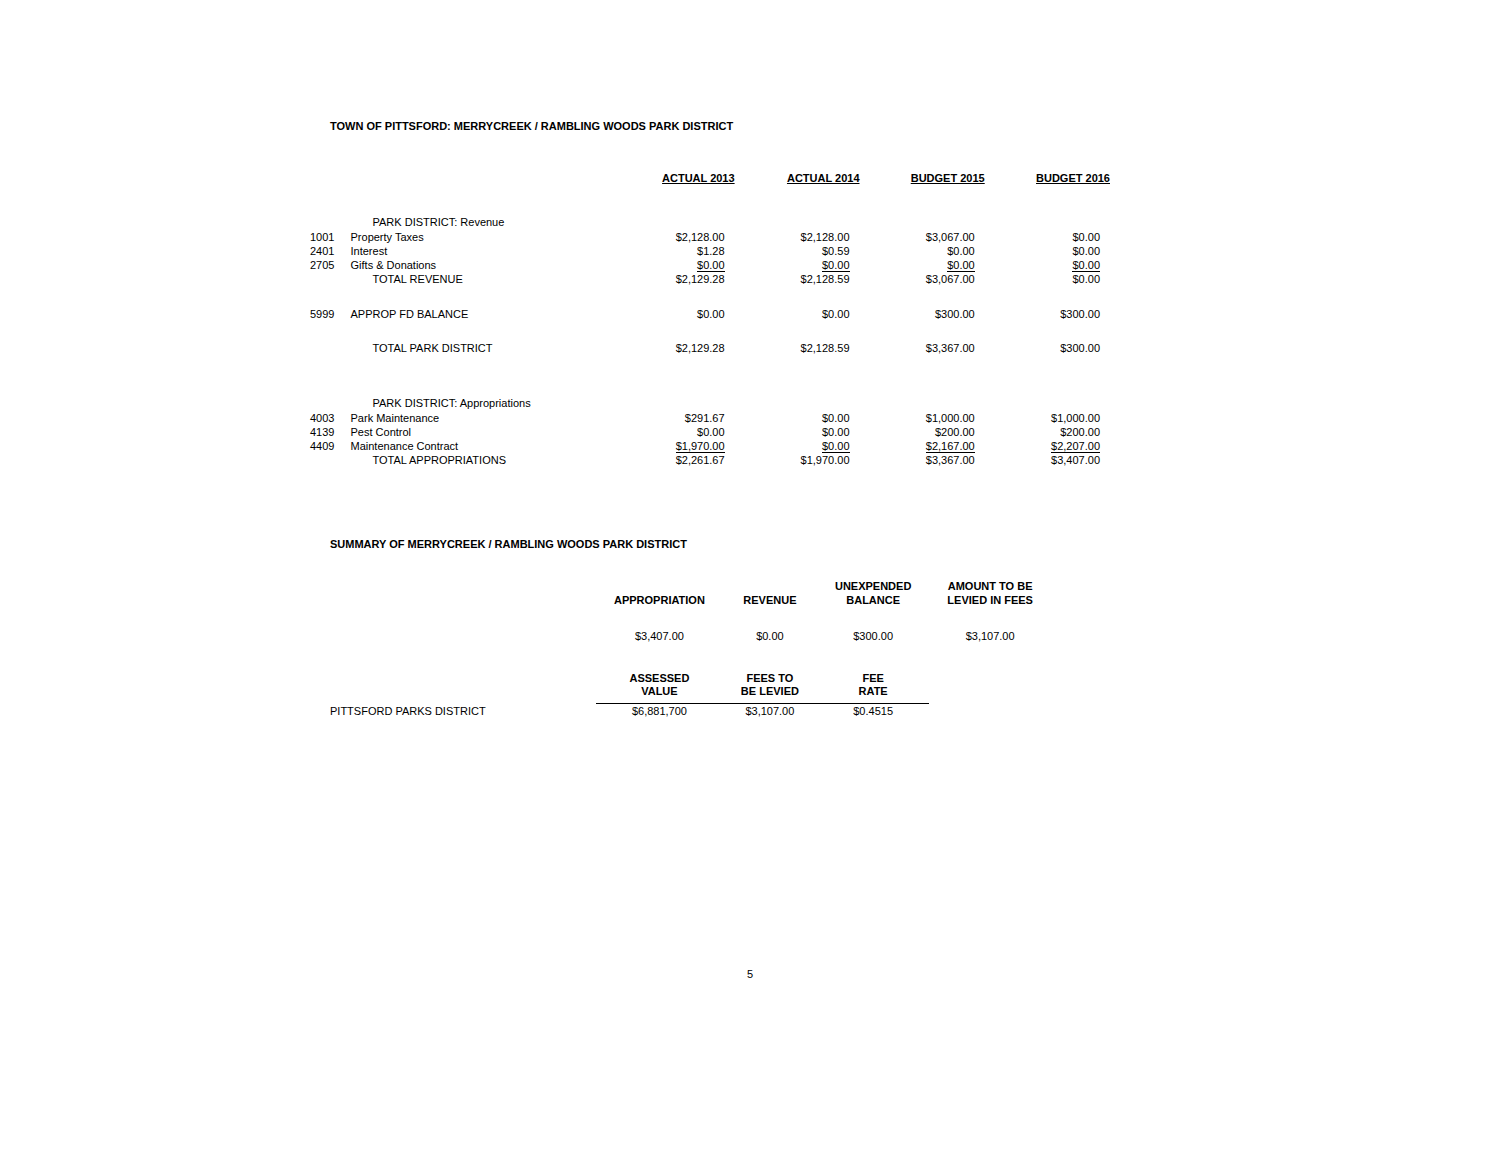TOWN OF PITTSFORD: MERRYCREEK / RAMBLING WOODS PARK DISTRICT
| | ACTUAL 2013 | ACTUAL 2014 | BUDGET 2015 | BUDGET 2016 |
| --- | --- | --- | --- | --- |
| | PARK DISTRICT: Revenue | | | | |
| 1001 | Property Taxes | $2,128.00 | $2,128.00 | $3,067.00 | $0.00 |
| 2401 | Interest | $1.28 | $0.59 | $0.00 | $0.00 |
| 2705 | Gifts & Donations | $0.00 | $0.00 | $0.00 | $0.00 |
| | TOTAL REVENUE | $2,129.28 | $2,128.59 | $3,067.00 | $0.00 |
| 5999 | APPROP FD BALANCE | $0.00 | $0.00 | $300.00 | $300.00 |
| | TOTAL PARK DISTRICT | $2,129.28 | $2,128.59 | $3,367.00 | $300.00 |
| | PARK DISTRICT: Appropriations | | | | |
| 4003 | Park Maintenance | $291.67 | $0.00 | $1,000.00 | $1,000.00 |
| 4139 | Pest Control | $0.00 | $0.00 | $200.00 | $200.00 |
| 4409 | Maintenance Contract | $1,970.00 | $0.00 | $2,167.00 | $2,207.00 |
| | TOTAL APPROPRIATIONS | $2,261.67 | $1,970.00 | $3,367.00 | $3,407.00 |
SUMMARY OF MERRYCREEK / RAMBLING WOODS PARK DISTRICT
| | APPROPRIATION | REVENUE | UNEXPENDED BALANCE | AMOUNT TO BE LEVIED IN FEES |
| --- | --- | --- | --- | --- |
| | $3,407.00 | $0.00 | $300.00 | $3,107.00 |
| | ASSESSED VALUE | FEES TO BE LEVIED | FEE RATE | |
| PITTSFORD PARKS DISTRICT | $6,881,700 | $3,107.00 | $0.4515 | |
5